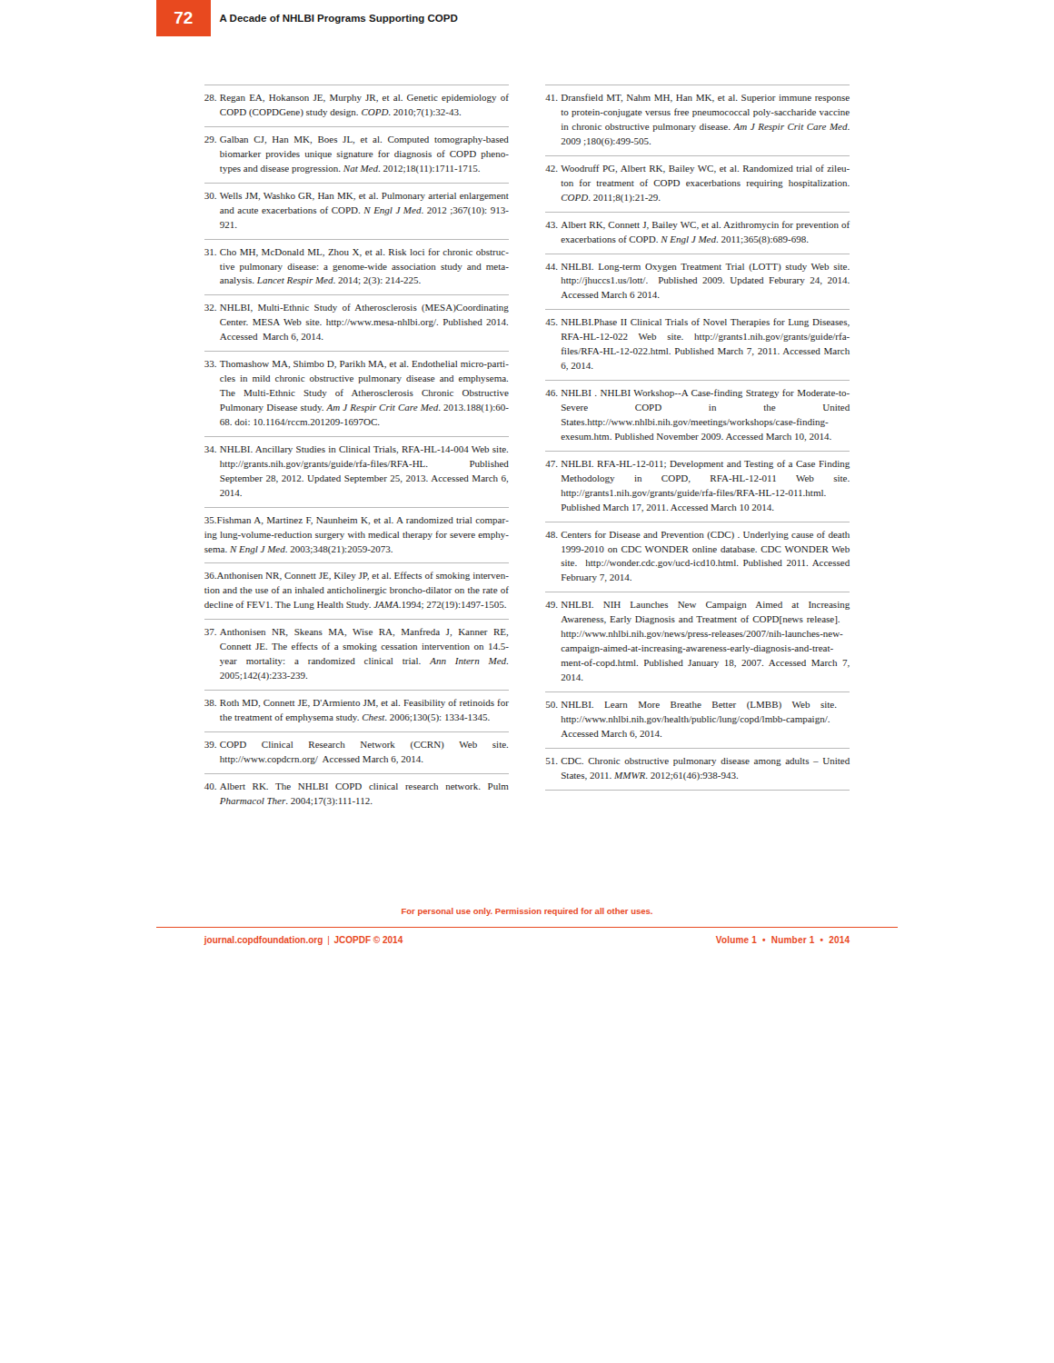72
A Decade of NHLBI Programs Supporting COPD
28. Regan EA, Hokanson JE, Murphy JR, et al. Genetic epidemiology of COPD (COPDGene) study design. COPD. 2010;7(1):32-43.
29. Galban CJ, Han MK, Boes JL, et al. Computed tomography-based biomarker provides unique signature for diagnosis of COPD phenotypes and disease progression. Nat Med. 2012;18(11):1711-1715.
30. Wells JM, Washko GR, Han MK, et al. Pulmonary arterial enlargement and acute exacerbations of COPD. N Engl J Med. 2012 ;367(10): 913-921.
31. Cho MH, McDonald ML, Zhou X, et al. Risk loci for chronic obstructive pulmonary disease: a genome-wide association study and meta-analysis. Lancet Respir Med. 2014; 2(3): 214-225.
32. NHLBI, Multi-Ethnic Study of Atherosclerosis (MESA)Coordinating Center. MESA Web site. http://www.mesa-nhlbi.org/. Published 2014. Accessed March 6, 2014.
33. Thomashow MA, Shimbo D, Parikh MA, et al. Endothelial micro-particles in mild chronic obstructive pulmonary disease and emphysema. The Multi-Ethnic Study of Atherosclerosis Chronic Obstructive Pulmonary Disease study. Am J Respir Crit Care Med. 2013.188(1):60-68. doi: 10.1164/rccm.201209-1697OC.
34. NHLBI. Ancillary Studies in Clinical Trials, RFA-HL-14-004 Web site. http://grants.nih.gov/grants/guide/rfa-files/RFA-HL. Published September 28, 2012. Updated September 25, 2013. Accessed March 6, 2014.
35. Fishman A, Martinez F, Naunheim K, et al. A randomized trial comparing lung-volume-reduction surgery with medical therapy for severe emphysema. N Engl J Med. 2003;348(21):2059-2073.
36. Anthonisen NR, Connett JE, Kiley JP, et al. Effects of smoking intervention and the use of an inhaled anticholinergic broncho-dilator on the rate of decline of FEV1. The Lung Health Study. JAMA.1994; 272(19):1497-1505.
37. Anthonisen NR, Skeans MA, Wise RA, Manfreda J, Kanner RE, Connett JE. The effects of a smoking cessation intervention on 14.5-year mortality: a randomized clinical trial. Ann Intern Med. 2005;142(4):233-239.
38. Roth MD, Connett JE, D'Armiento JM, et al. Feasibility of retinoids for the treatment of emphysema study. Chest. 2006;130(5): 1334-1345.
39. COPD Clinical Research Network (CCRN) Web site. http://www.copdcrn.org/ Accessed March 6, 2014.
40. Albert RK. The NHLBI COPD clinical research network. Pulm Pharmacol Ther. 2004;17(3):111-112.
41. Dransfield MT, Nahm MH, Han MK, et al. Superior immune response to protein-conjugate versus free pneumococcal poly-saccharide vaccine in chronic obstructive pulmonary disease. Am J Respir Crit Care Med. 2009 ;180(6):499-505.
42. Woodruff PG, Albert RK, Bailey WC, et al. Randomized trial of zileuton for treatment of COPD exacerbations requiring hospitalization. COPD. 2011;8(1):21-29.
43. Albert RK, Connett J, Bailey WC, et al. Azithromycin for prevention of exacerbations of COPD. N Engl J Med. 2011;365(8):689-698.
44. NHLBI. Long-term Oxygen Treatment Trial (LOTT) study Web site. http://jhuccs1.us/lott/. Published 2009. Updated Feburary 24, 2014. Accessed March 6 2014.
45. NHLBI.Phase II Clinical Trials of Novel Therapies for Lung Diseases, RFA-HL-12-022 Web site. http://grants1.nih.gov/grants/guide/rfa-files/RFA-HL-12-022.html. Published March 7, 2011. Accessed March 6, 2014.
46. NHLBI . NHLBI Workshop--A Case-finding Strategy for Moderate-to-Severe COPD in the United States.http://www.nhlbi.nih.gov/meetings/workshops/case-finding-exesum.htm. Published November 2009. Accessed March 10, 2014.
47. NHLBI. RFA-HL-12-011; Development and Testing of a Case Finding Methodology in COPD, RFA-HL-12-011 Web site. http://grants1.nih.gov/grants/guide/rfa-files/RFA-HL-12-011.html. Published March 17, 2011. Accessed March 10 2014.
48. Centers for Disease and Prevention (CDC) . Underlying cause of death 1999-2010 on CDC WONDER online database. CDC WONDER Web site. http://wonder.cdc.gov/ucd-icd10.html. Published 2011. Accessed February 7, 2014.
49. NHLBI. NIH Launches New Campaign Aimed at Increasing Awareness, Early Diagnosis and Treatment of COPD[news release]. http://www.nhlbi.nih.gov/news/press-releases/2007/nih-launches-new-campaign-aimed-at-increasing-awareness-early-diagnosis-and-treatment-of-copd.html. Published January 18, 2007. Accessed March 7, 2014.
50. NHLBI. Learn More Breathe Better (LMBB) Web site. http://www.nhlbi.nih.gov/health/public/lung/copd/lmbb-campaign/. Accessed March 6, 2014.
51. CDC. Chronic obstructive pulmonary disease among adults – United States, 2011. MMWR. 2012;61(46):938-943.
For personal use only. Permission required for all other uses.
journal.copdfoundation.org | JCOPDF © 2014
Volume 1 • Number 1 • 2014